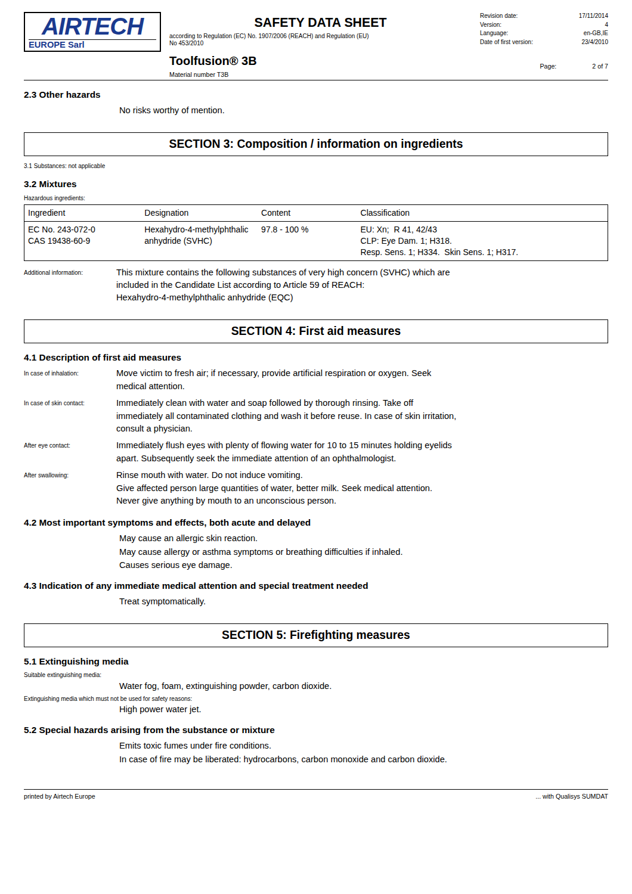AIRTECH
EUROPE Sarl
SAFETY DATA SHEET
according to Regulation (EC) No. 1907/2006 (REACH) and Regulation (EU)
No 453/2010
Toolfusion® 3B
Material number T3B
| Revision date: | 17/11/2014 |
| Version: | 4 |
| Language: | en-GB,IE |
| Date of first version: | 23/4/2010 |
Page: 2 of 7
2.3 Other hazards
No risks worthy of mention.
SECTION 3: Composition / information on ingredients
3.1 Substances: not applicable
3.2 Mixtures
Hazardous ingredients:
| Ingredient | Designation | Content | Classification |
| --- | --- | --- | --- |
| EC No. 243-072-0 CAS 19438-60-9 | Hexahydro-4-methylphthalic anhydride (SVHC) | 97.8 - 100 % | EU: Xn; R 41, 42/43 CLP: Eye Dam. 1; H318. Resp. Sens. 1; H334. Skin Sens. 1; H317. |
Additional information:
This mixture contains the following substances of very high concern (SVHC) which are
included in the Candidate List according to Article 59 of REACH:
Hexahydro-4-methylphthalic anhydride (EQC)
SECTION 4: First aid measures
4.1 Description of first aid measures
In case of inhalation:
Move victim to fresh air; if necessary, provide artificial respiration or oxygen. Seek
medical attention.
In case of skin contact:
Immediately clean with water and soap followed by thorough rinsing. Take off
immediately all contaminated clothing and wash it before reuse. In case of skin irritation,
consult a physician.
After eye contact:
Immediately flush eyes with plenty of flowing water for 10 to 15 minutes holding eyelids
apart. Subsequently seek the immediate attention of an ophthalmologist.
After swallowing:
Rinse mouth with water. Do not induce vomiting.
Give affected person large quantities of water, better milk. Seek medical attention.
Never give anything by mouth to an unconscious person.
4.2 Most important symptoms and effects, both acute and delayed
May cause an allergic skin reaction.
May cause allergy or asthma symptoms or breathing difficulties if inhaled.
Causes serious eye damage.
4.3 Indication of any immediate medical attention and special treatment needed
Treat symptomatically.
SECTION 5: Firefighting measures
5.1 Extinguishing media
Suitable extinguishing media:
Water fog, foam, extinguishing powder, carbon dioxide.
Extinguishing media which must not be used for safety reasons:
High power water jet.
5.2 Special hazards arising from the substance or mixture
Emits toxic fumes under fire conditions.
In case of fire may be liberated: hydrocarbons, carbon monoxide and carbon dioxide.
printed by Airtech Europe
... with Qualisys SUMDAT